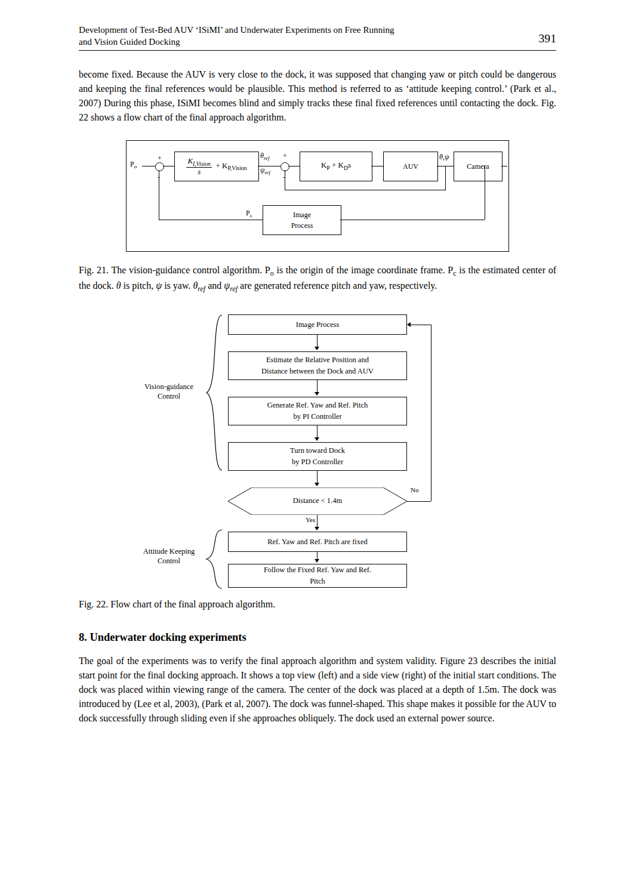Development of Test-Bed AUV ‘ISiMI’ and Underwater Experiments on Free Running
and Vision Guided Docking
391
become fixed. Because the AUV is very close to the dock, it was supposed that changing yaw or pitch could be dangerous and keeping the final references would be plausible. This method is referred to as ‘attitude keeping control.’ (Park et al., 2007) During this phase, ISiMI becomes blind and simply tracks these final fixed references until contacting the dock. Fig. 22 shows a flow chart of the final approach algorithm.
Po
+
-
KI,Vision s + KP,Vision
θref
ψref
+
-
KP + KDs
AUV
θ,ψ
Camera
Pc
Image
Process
Fig. 21. The vision-guidance control algorithm. Po is the origin of the image coordinate frame. Pc is the estimated center of the dock. θ is pitch, ψ is yaw. θref and ψref are generated reference pitch and yaw, respectively.
Image Process
Estimate the Relative Position and
Distance between the Dock and AUV
Generate Ref. Yaw and Ref. Pitch
by PI Controller
Turn toward Dock
by PD Controller
Distance < 1.4m
No
Yes
Ref. Yaw and Ref. Pitch are fixed
Follow the Fixed Ref. Yaw and Ref.
Pitch
Vision-guidance
Control
Attitude Keeping
Control
Fig. 22. Flow chart of the final approach algorithm.
8. Underwater docking experiments
The goal of the experiments was to verify the final approach algorithm and system validity. Figure 23 describes the initial start point for the final docking approach. It shows a top view (left) and a side view (right) of the initial start conditions. The dock was placed within viewing range of the camera. The center of the dock was placed at a depth of 1.5m. The dock was introduced by (Lee et al, 2003), (Park et al, 2007). The dock was funnel-shaped. This shape makes it possible for the AUV to dock successfully through sliding even if she approaches obliquely. The dock used an external power source.